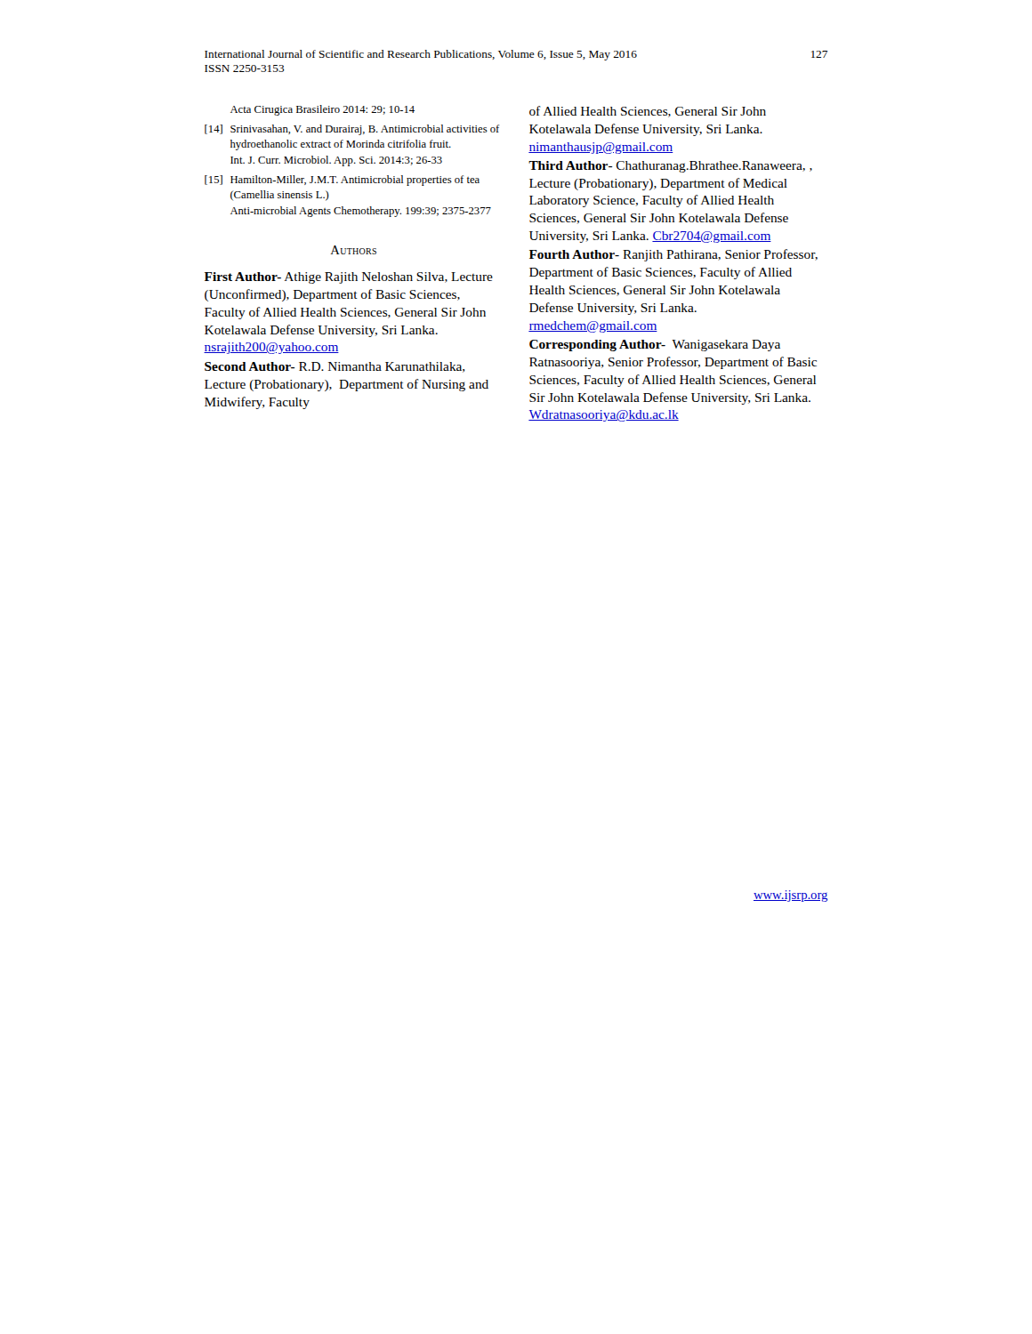International Journal of Scientific and Research Publications, Volume 6, Issue 5, May 2016
ISSN 2250-3153 127
Acta Cirugica Brasileiro 2014: 29; 10-14
[14] Srinivasahan, V. and Durairaj, B. Antimicrobial activities of hydroethanolic extract of Morinda citrifolia fruit.
Int. J. Curr. Microbiol. App. Sci. 2014:3; 26-33
[15] Hamilton-Miller, J.M.T. Antimicrobial properties of tea (Camellia sinensis L.)
Anti-microbial Agents Chemotherapy. 199:39; 2375-2377
Authors
First Author- Athige Rajith Neloshan Silva, Lecture (Unconfirmed), Department of Basic Sciences, Faculty of Allied Health Sciences, General Sir John Kotelawala Defense University, Sri Lanka. nsrajith200@yahoo.com
Second Author- R.D. Nimantha Karunathilaka, Lecture (Probationary), Department of Nursing and Midwifery, Faculty
of Allied Health Sciences, General Sir John Kotelawala Defense University, Sri Lanka. nimanthausjp@gmail.com
Third Author- Chathuranag.Bhrathee.Ranaweera, , Lecture (Probationary), Department of Medical Laboratory Science, Faculty of Allied Health Sciences, General Sir John Kotelawala Defense University, Sri Lanka. Cbr2704@gmail.com
Fourth Author- Ranjith Pathirana, Senior Professor, Department of Basic Sciences, Faculty of Allied Health Sciences, General Sir John Kotelawala Defense University, Sri Lanka. rmedchem@gmail.com
Corresponding Author- Wanigasekara Daya Ratnasooriya, Senior Professor, Department of Basic Sciences, Faculty of Allied Health Sciences, General Sir John Kotelawala Defense University, Sri Lanka. Wdratnasooriya@kdu.ac.lk
www.ijsrp.org